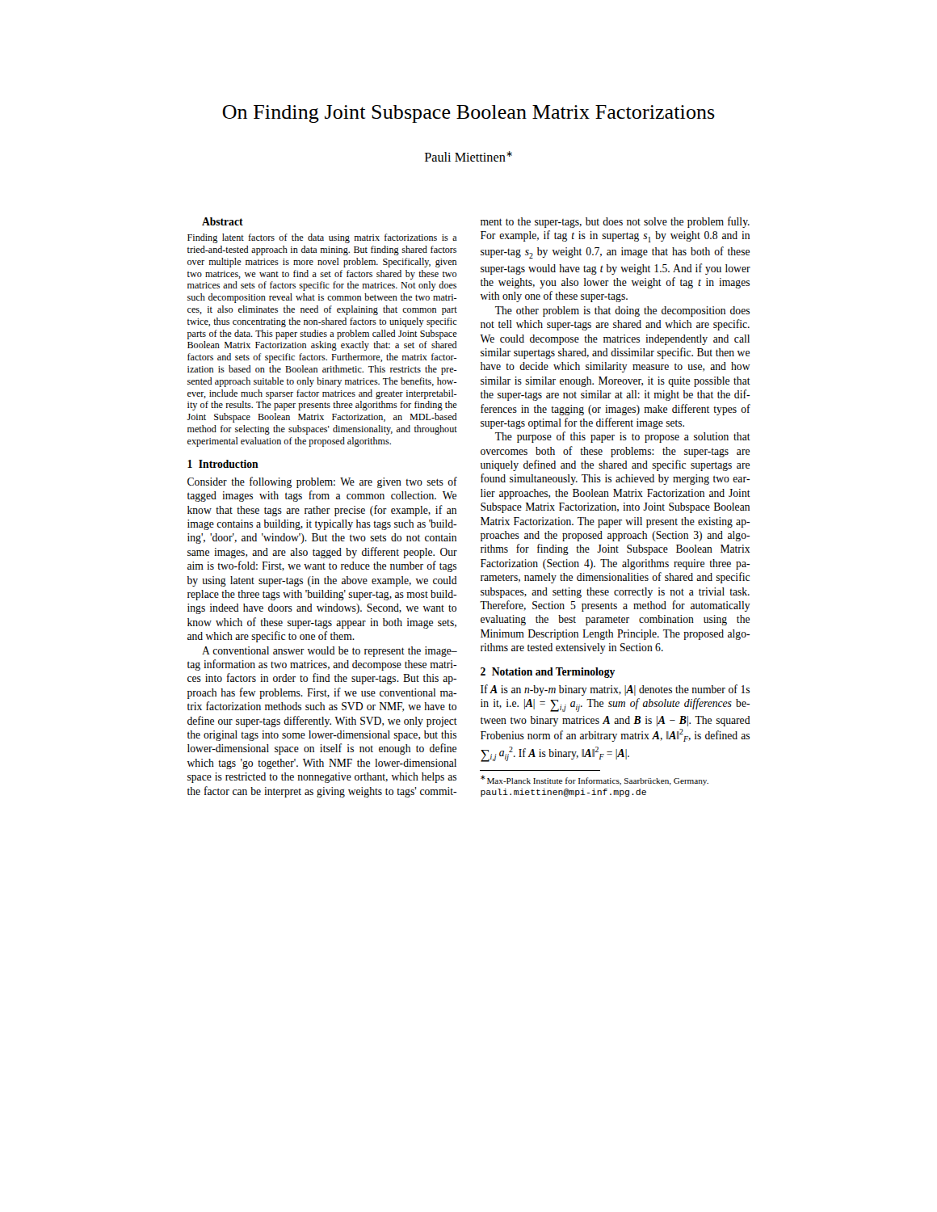On Finding Joint Subspace Boolean Matrix Factorizations
Pauli Miettinen∗
Abstract
Finding latent factors of the data using matrix factorizations is a tried-and-tested approach in data mining. But finding shared factors over multiple matrices is more novel problem. Specifically, given two matrices, we want to find a set of factors shared by these two matrices and sets of factors specific for the matrices. Not only does such decomposition reveal what is common between the two matrices, it also eliminates the need of explaining that common part twice, thus concentrating the non-shared factors to uniquely specific parts of the data. This paper studies a problem called Joint Subspace Boolean Matrix Factorization asking exactly that: a set of shared factors and sets of specific factors. Furthermore, the matrix factorization is based on the Boolean arithmetic. This restricts the presented approach suitable to only binary matrices. The benefits, however, include much sparser factor matrices and greater interpretability of the results. The paper presents three algorithms for finding the Joint Subspace Boolean Matrix Factorization, an MDL-based method for selecting the subspaces' dimensionality, and throughout experimental evaluation of the proposed algorithms.
1 Introduction
Consider the following problem: We are given two sets of tagged images with tags from a common collection. We know that these tags are rather precise (for example, if an image contains a building, it typically has tags such as 'building', 'door', and 'window'). But the two sets do not contain same images, and are also tagged by different people. Our aim is two-fold: First, we want to reduce the number of tags by using latent super-tags (in the above example, we could replace the three tags with 'building' super-tag, as most buildings indeed have doors and windows). Second, we want to know which of these super-tags appear in both image sets, and which are specific to one of them.
A conventional answer would be to represent the image–tag information as two matrices, and decompose these matrices into factors in order to find the super-tags. But this approach has few problems. First, if we use conventional matrix factorization methods such as SVD or NMF, we have to define our super-tags differently. With SVD, we only project the original tags into some lower-dimensional space, but this lower-dimensional space on itself is not enough to define which tags 'go together'. With NMF the lower-dimensional space is restricted to the nonnegative orthant, which helps as the factor can be interpret as giving weights to tags' commitment to the super-tags, but does not solve the problem fully. For example, if tag t is in supertag s1 by weight 0.8 and in super-tag s2 by weight 0.7, an image that has both of these super-tags would have tag t by weight 1.5. And if you lower the weights, you also lower the weight of tag t in images with only one of these super-tags.
The other problem is that doing the decomposition does not tell which super-tags are shared and which are specific. We could decompose the matrices independently and call similar supertags shared, and dissimilar specific. But then we have to decide which similarity measure to use, and how similar is similar enough. Moreover, it is quite possible that the super-tags are not similar at all: it might be that the differences in the tagging (or images) make different types of super-tags optimal for the different image sets.
The purpose of this paper is to propose a solution that overcomes both of these problems: the super-tags are uniquely defined and the shared and specific supertags are found simultaneously. This is achieved by merging two earlier approaches, the Boolean Matrix Factorization and Joint Subspace Matrix Factorization, into Joint Subspace Boolean Matrix Factorization. The paper will present the existing approaches and the proposed approach (Section 3) and algorithms for finding the Joint Subspace Boolean Matrix Factorization (Section 4). The algorithms require three parameters, namely the dimensionalities of shared and specific subspaces, and setting these correctly is not a trivial task. Therefore, Section 5 presents a method for automatically evaluating the best parameter combination using the Minimum Description Length Principle. The proposed algorithms are tested extensively in Section 6.
2 Notation and Terminology
If A is an n-by-m binary matrix, |A| denotes the number of 1s in it, i.e. |A| = ∑i,j aij. The sum of absolute differences between two binary matrices A and B is |A − B|. The squared Frobenius norm of an arbitrary matrix A, ‖A‖2F, is defined as ∑i,j aij2. If A is binary, ‖A‖2F = |A|.
∗Max-Planck Institute for Informatics, Saarbrücken, Germany.
pauli.miettinen@mpi-inf.mpg.de